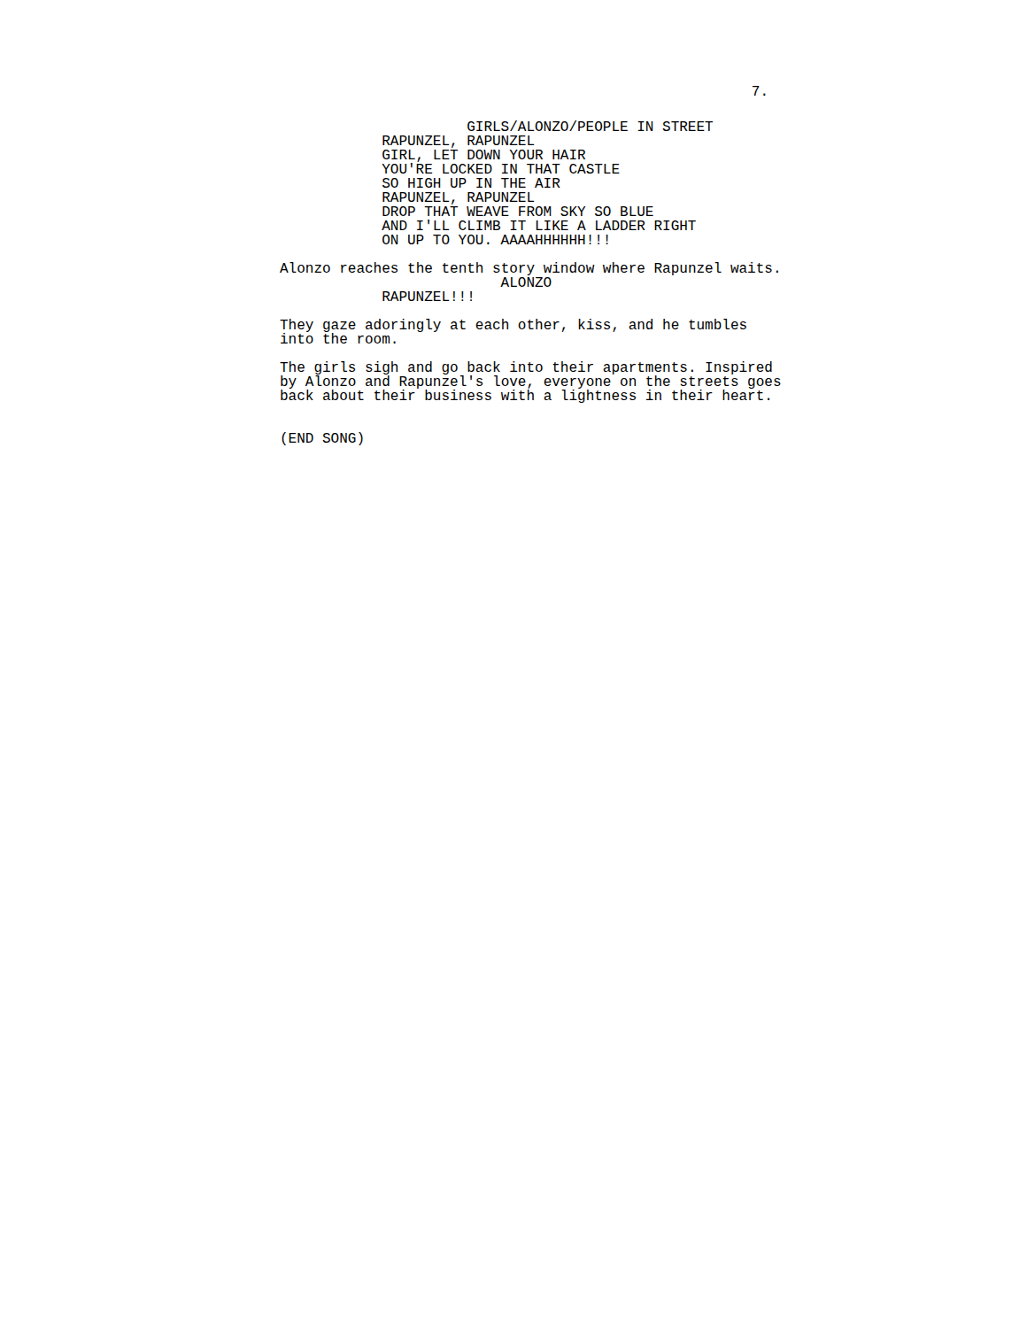7.
GIRLS/ALONZO/PEOPLE IN STREET
RAPUNZEL, RAPUNZEL GIRL, LET DOWN YOUR HAIR YOU'RE LOCKED IN THAT CASTLE SO HIGH UP IN THE AIR RAPUNZEL, RAPUNZEL DROP THAT WEAVE FROM SKY SO BLUE AND I'LL CLIMB IT LIKE A LADDER RIGHT ON UP TO YOU. AAAAHHHHHH!!!
Alonzo reaches the tenth story window where Rapunzel waits.
ALONZO
RAPUNZEL!!!
They gaze adoringly at each other, kiss, and he tumbles into the room.
The girls sigh and go back into their apartments. Inspired by Alonzo and Rapunzel's love, everyone on the streets goes back about their business with a lightness in their heart.
(END SONG)